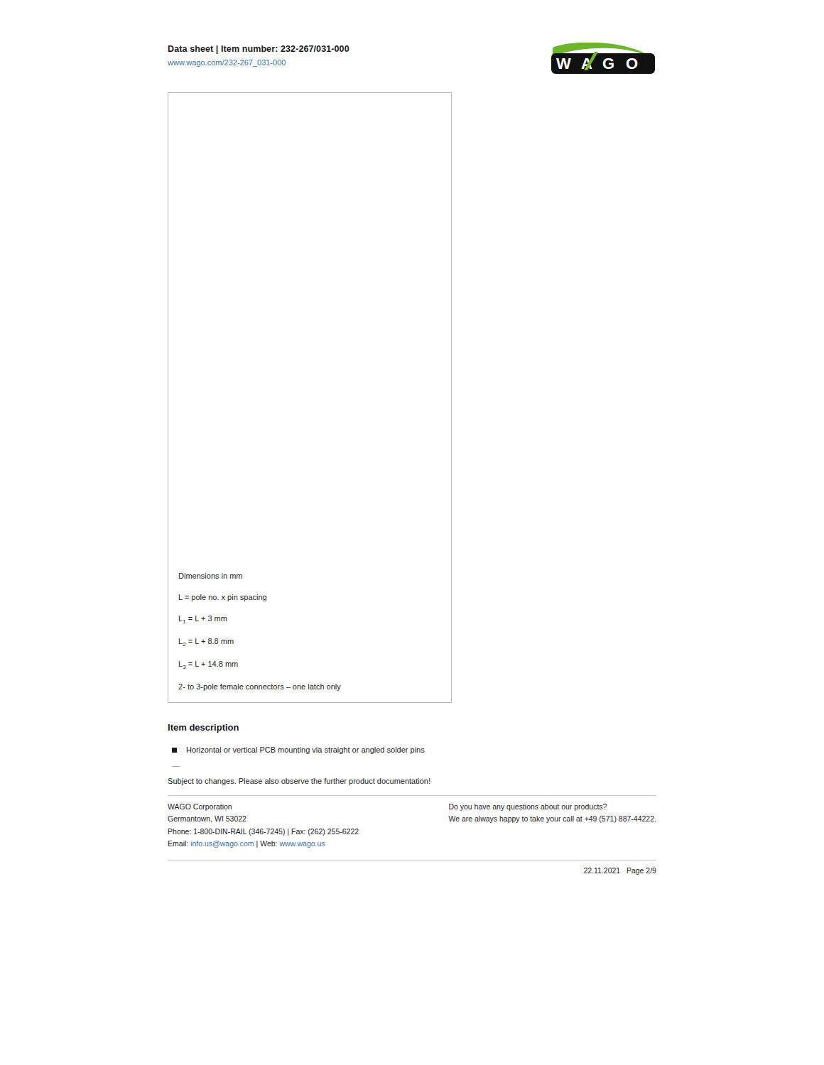Data sheet | Item number: 232-267/031-000
www.wago.com/232-267_031-000
WAGO W A G O
Dimensions in mm
L = pole no. x pin spacing
L1 = L + 3 mm
L2 = L + 8.8 mm
L3 = L + 14.8 mm
2- to 3-pole female connectors – one latch only
Item description
Horizontal or vertical PCB mounting via straight or angled solder pins
—
Subject to changes. Please also observe the further product documentation!
WAGO Corporation
Germantown, WI 53022
Phone: 1-800-DIN-RAIL (346-7245) | Fax: (262) 255-6222
Email: info.us@wago.com | Web: www.wago.us
Do you have any questions about our products?
We are always happy to take your call at +49 (571) 887-44222.
22.11.2021 Page 2/9